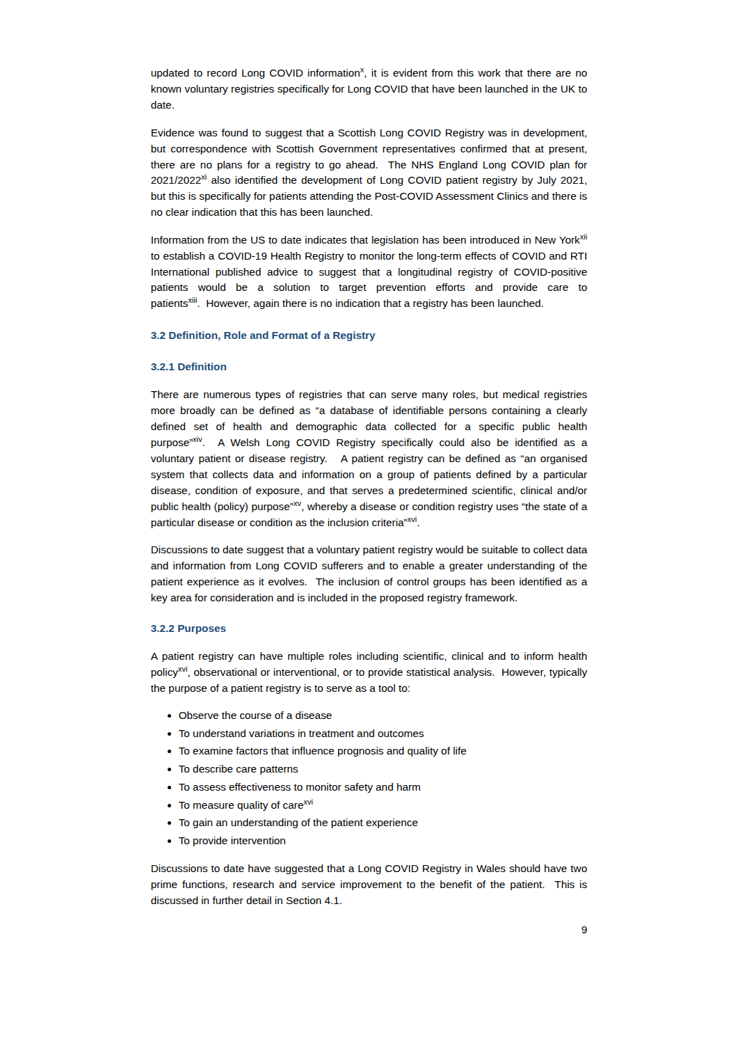updated to record Long COVID informationx, it is evident from this work that there are no known voluntary registries specifically for Long COVID that have been launched in the UK to date.
Evidence was found to suggest that a Scottish Long COVID Registry was in development, but correspondence with Scottish Government representatives confirmed that at present, there are no plans for a registry to go ahead. The NHS England Long COVID plan for 2021/2022xi also identified the development of Long COVID patient registry by July 2021, but this is specifically for patients attending the Post-COVID Assessment Clinics and there is no clear indication that this has been launched.
Information from the US to date indicates that legislation has been introduced in New Yorkxii to establish a COVID-19 Health Registry to monitor the long-term effects of COVID and RTI International published advice to suggest that a longitudinal registry of COVID-positive patients would be a solution to target prevention efforts and provide care to patientsxiii. However, again there is no indication that a registry has been launched.
3.2 Definition, Role and Format of a Registry
3.2.1 Definition
There are numerous types of registries that can serve many roles, but medical registries more broadly can be defined as “a database of identifiable persons containing a clearly defined set of health and demographic data collected for a specific public health purpose”xiv. A Welsh Long COVID Registry specifically could also be identified as a voluntary patient or disease registry. A patient registry can be defined as “an organised system that collects data and information on a group of patients defined by a particular disease, condition of exposure, and that serves a predetermined scientific, clinical and/or public health (policy) purpose”xv, whereby a disease or condition registry uses “the state of a particular disease or condition as the inclusion criteria”xvi.
Discussions to date suggest that a voluntary patient registry would be suitable to collect data and information from Long COVID sufferers and to enable a greater understanding of the patient experience as it evolves. The inclusion of control groups has been identified as a key area for consideration and is included in the proposed registry framework.
3.2.2 Purposes
A patient registry can have multiple roles including scientific, clinical and to inform health policyxvi, observational or interventional, or to provide statistical analysis. However, typically the purpose of a patient registry is to serve as a tool to:
Observe the course of a disease
To understand variations in treatment and outcomes
To examine factors that influence prognosis and quality of life
To describe care patterns
To assess effectiveness to monitor safety and harm
To measure quality of carexvi
To gain an understanding of the patient experience
To provide intervention
Discussions to date have suggested that a Long COVID Registry in Wales should have two prime functions, research and service improvement to the benefit of the patient. This is discussed in further detail in Section 4.1.
9